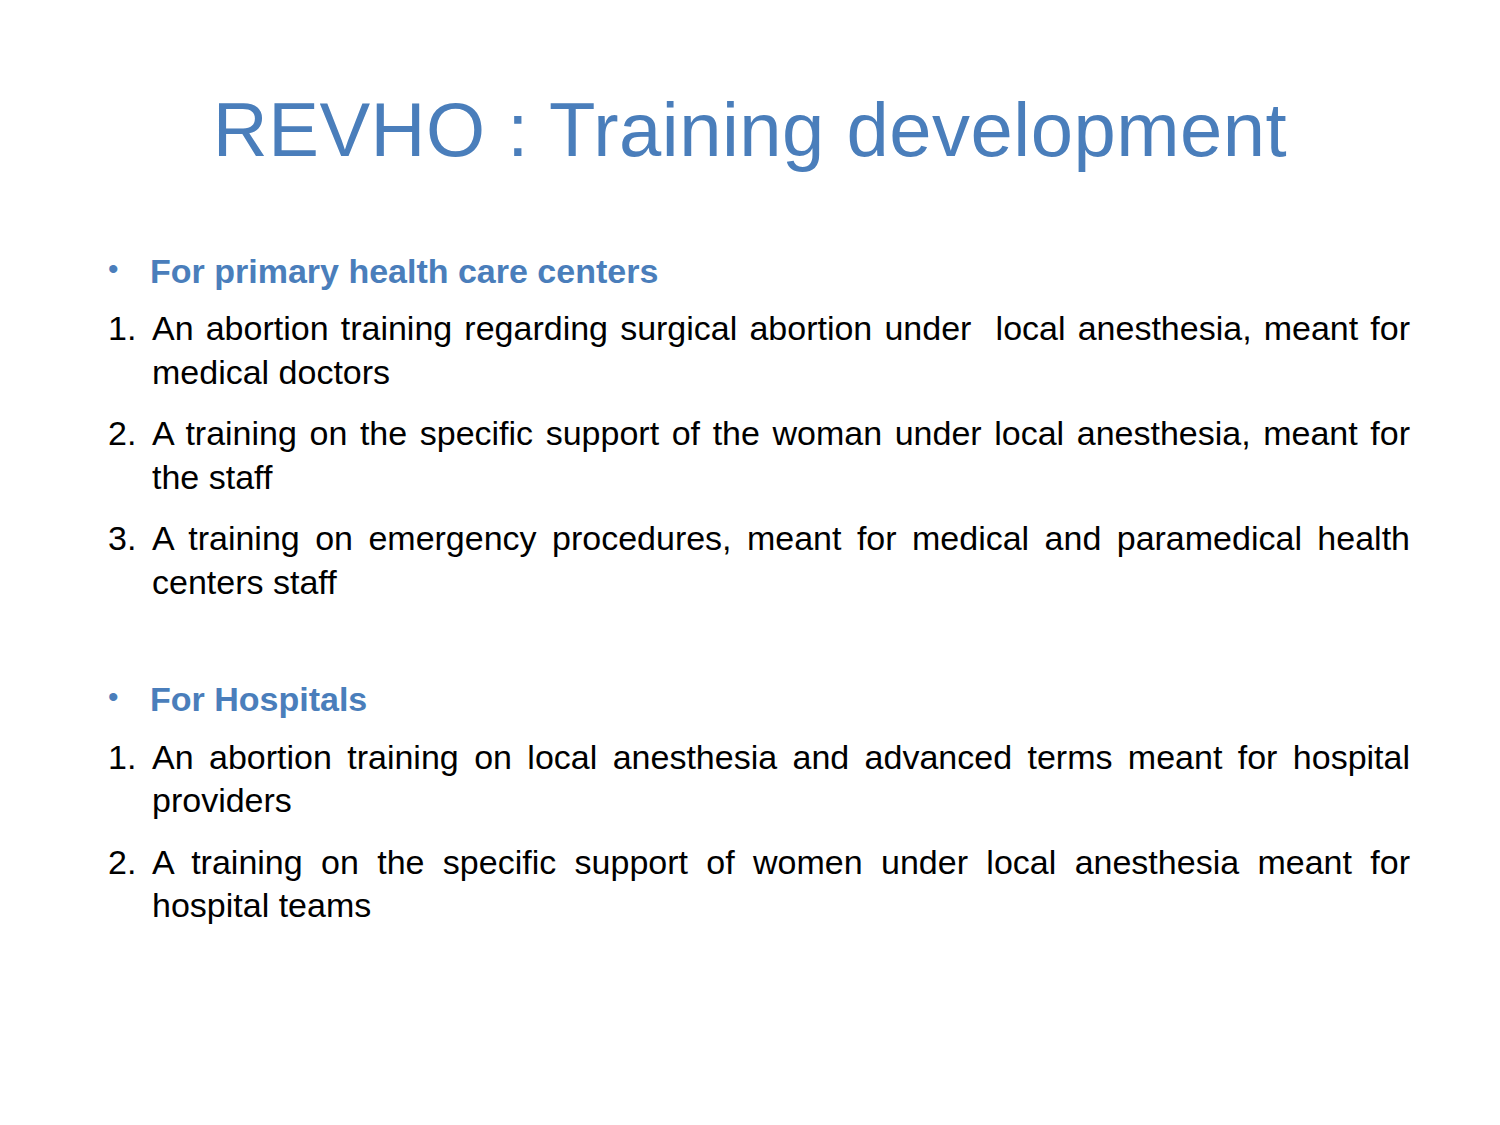REVHO : Training development
• For primary health care centers
1. An abortion training regarding surgical abortion under local anesthesia, meant for medical doctors
2. A training on the specific support of the woman under local anesthesia, meant for the staff
3. A training on emergency procedures, meant for medical and paramedical health centers staff
• For Hospitals
1. An abortion training on local anesthesia and advanced terms meant for hospital providers
2. A training on the specific support of women under local anesthesia meant for hospital teams